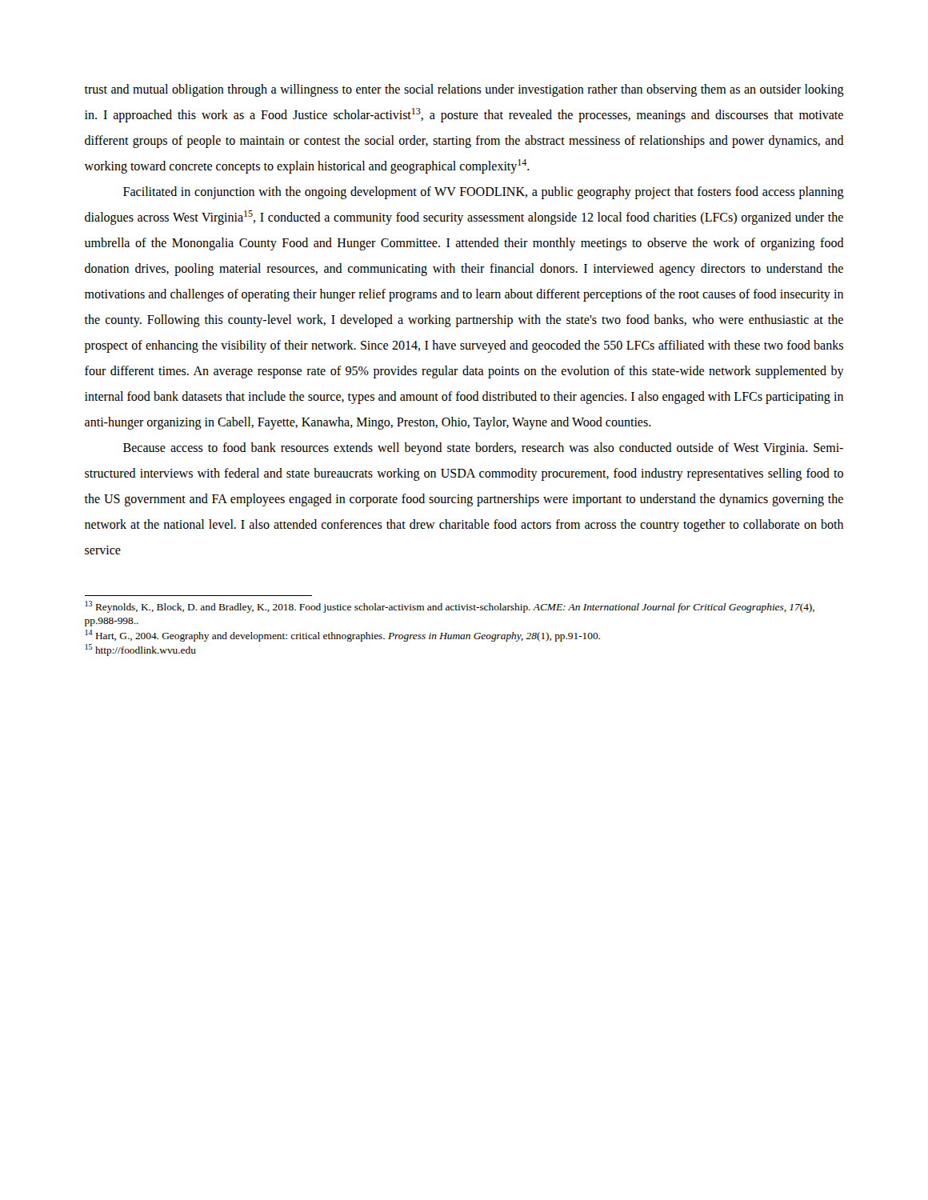trust and mutual obligation through a willingness to enter the social relations under investigation rather than observing them as an outsider looking in. I approached this work as a Food Justice scholar-activist13, a posture that revealed the processes, meanings and discourses that motivate different groups of people to maintain or contest the social order, starting from the abstract messiness of relationships and power dynamics, and working toward concrete concepts to explain historical and geographical complexity14.
Facilitated in conjunction with the ongoing development of WV FOODLINK, a public geography project that fosters food access planning dialogues across West Virginia15, I conducted a community food security assessment alongside 12 local food charities (LFCs) organized under the umbrella of the Monongalia County Food and Hunger Committee. I attended their monthly meetings to observe the work of organizing food donation drives, pooling material resources, and communicating with their financial donors. I interviewed agency directors to understand the motivations and challenges of operating their hunger relief programs and to learn about different perceptions of the root causes of food insecurity in the county. Following this county-level work, I developed a working partnership with the state's two food banks, who were enthusiastic at the prospect of enhancing the visibility of their network. Since 2014, I have surveyed and geocoded the 550 LFCs affiliated with these two food banks four different times. An average response rate of 95% provides regular data points on the evolution of this state-wide network supplemented by internal food bank datasets that include the source, types and amount of food distributed to their agencies. I also engaged with LFCs participating in anti-hunger organizing in Cabell, Fayette, Kanawha, Mingo, Preston, Ohio, Taylor, Wayne and Wood counties.
Because access to food bank resources extends well beyond state borders, research was also conducted outside of West Virginia. Semi-structured interviews with federal and state bureaucrats working on USDA commodity procurement, food industry representatives selling food to the US government and FA employees engaged in corporate food sourcing partnerships were important to understand the dynamics governing the network at the national level. I also attended conferences that drew charitable food actors from across the country together to collaborate on both service
13 Reynolds, K., Block, D. and Bradley, K., 2018. Food justice scholar-activism and activist-scholarship. ACME: An International Journal for Critical Geographies, 17(4), pp.988-998..
14 Hart, G., 2004. Geography and development: critical ethnographies. Progress in Human Geography, 28(1), pp.91-100.
15 http://foodlink.wvu.edu